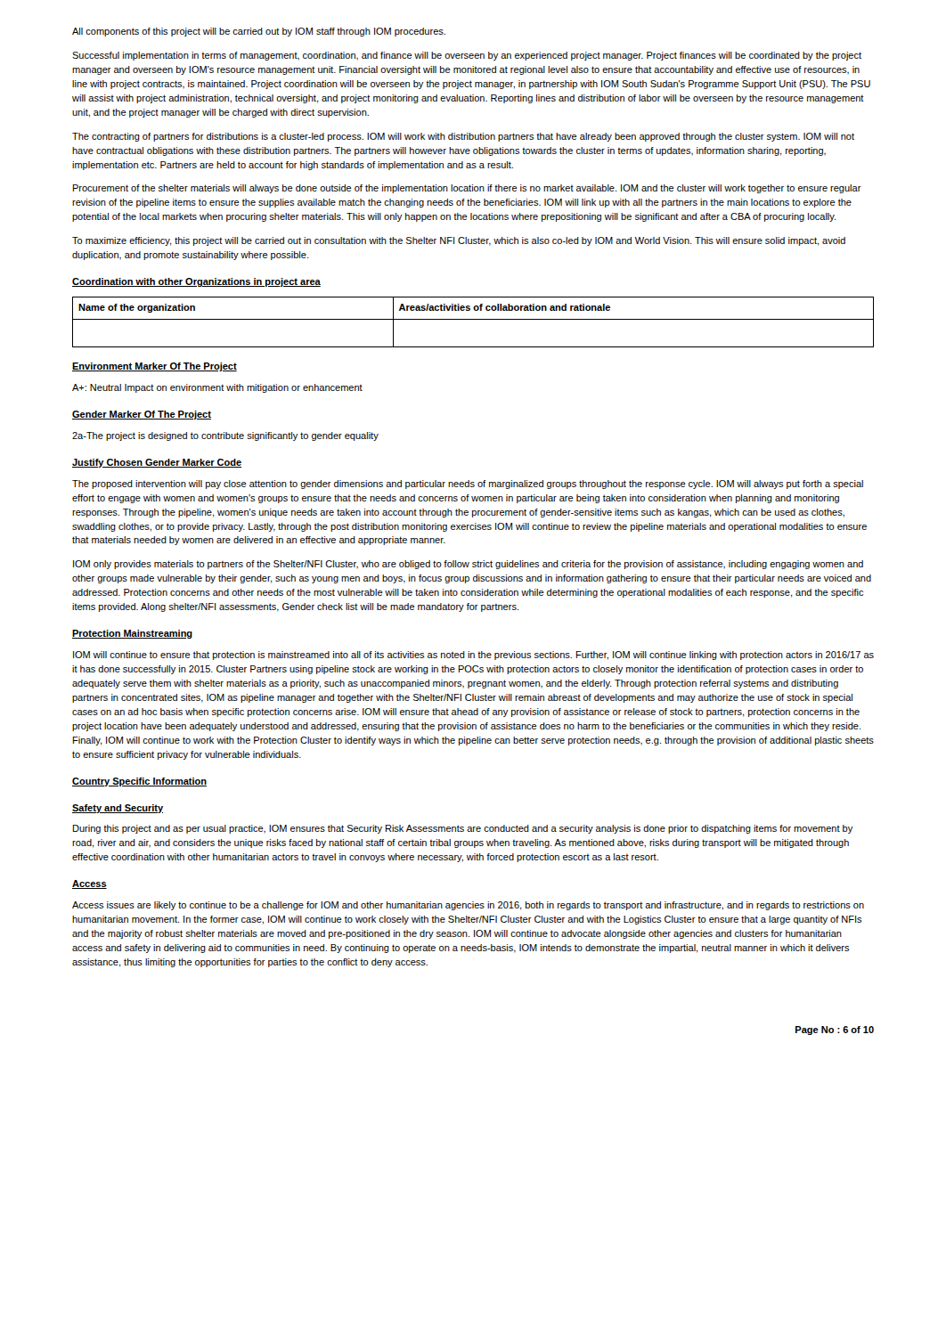All components of this project will be carried out by IOM staff through IOM procedures.
Successful implementation in terms of management, coordination, and finance will be overseen by an experienced project manager. Project finances will be coordinated by the project manager and overseen by IOM's resource management unit. Financial oversight will be monitored at regional level also to ensure that accountability and effective use of resources, in line with project contracts, is maintained. Project coordination will be overseen by the project manager, in partnership with IOM South Sudan's Programme Support Unit (PSU). The PSU will assist with project administration, technical oversight, and project monitoring and evaluation. Reporting lines and distribution of labor will be overseen by the resource management unit, and the project manager will be charged with direct supervision.
The contracting of partners for distributions is a cluster-led process. IOM will work with distribution partners that have already been approved through the cluster system. IOM will not have contractual obligations with these distribution partners. The partners will however have obligations towards the cluster in terms of updates, information sharing, reporting, implementation etc. Partners are held to account for high standards of implementation and as a result.
Procurement of the shelter materials will always be done outside of the implementation location if there is no market available. IOM and the cluster will work together to ensure regular revision of the pipeline items to ensure the supplies available match the changing needs of the beneficiaries. IOM will link up with all the partners in the main locations to explore the potential of the local markets when procuring shelter materials. This will only happen on the locations where prepositioning will be significant and after a CBA of procuring locally.
To maximize efficiency, this project will be carried out in consultation with the Shelter NFI Cluster, which is also co-led by IOM and World Vision. This will ensure solid impact, avoid duplication, and promote sustainability where possible.
Coordination with other Organizations in project area
| Name of the organization | Areas/activities of collaboration and rationale |
| --- | --- |
Environment Marker Of The Project
A+: Neutral Impact on environment with mitigation or enhancement
Gender Marker Of The Project
2a-The project is designed to contribute significantly to gender equality
Justify Chosen Gender Marker Code
The proposed intervention will pay close attention to gender dimensions and particular needs of marginalized groups throughout the response cycle. IOM will always put forth a special effort to engage with women and women's groups to ensure that the needs and concerns of women in particular are being taken into consideration when planning and monitoring responses. Through the pipeline, women's unique needs are taken into account through the procurement of gender-sensitive items such as kangas, which can be used as clothes, swaddling clothes, or to provide privacy. Lastly, through the post distribution monitoring exercises IOM will continue to review the pipeline materials and operational modalities to ensure that materials needed by women are delivered in an effective and appropriate manner.
IOM only provides materials to partners of the Shelter/NFI Cluster, who are obliged to follow strict guidelines and criteria for the provision of assistance, including engaging women and other groups made vulnerable by their gender, such as young men and boys, in focus group discussions and in information gathering to ensure that their particular needs are voiced and addressed. Protection concerns and other needs of the most vulnerable will be taken into consideration while determining the operational modalities of each response, and the specific items provided. Along shelter/NFI assessments, Gender check list will be made mandatory for partners.
Protection Mainstreaming
IOM will continue to ensure that protection is mainstreamed into all of its activities as noted in the previous sections. Further, IOM will continue linking with protection actors in 2016/17 as it has done successfully in 2015. Cluster Partners using pipeline stock are working in the POCs with protection actors to closely monitor the identification of protection cases in order to adequately serve them with shelter materials as a priority, such as unaccompanied minors, pregnant women, and the elderly. Through protection referral systems and distributing partners in concentrated sites, IOM as pipeline manager and together with the Shelter/NFI Cluster will remain abreast of developments and may authorize the use of stock in special cases on an ad hoc basis when specific protection concerns arise. IOM will ensure that ahead of any provision of assistance or release of stock to partners, protection concerns in the project location have been adequately understood and addressed, ensuring that the provision of assistance does no harm to the beneficiaries or the communities in which they reside. Finally, IOM will continue to work with the Protection Cluster to identify ways in which the pipeline can better serve protection needs, e.g. through the provision of additional plastic sheets to ensure sufficient privacy for vulnerable individuals.
Country Specific Information
Safety and Security
During this project and as per usual practice, IOM ensures that Security Risk Assessments are conducted and a security analysis is done prior to dispatching items for movement by road, river and air, and considers the unique risks faced by national staff of certain tribal groups when traveling. As mentioned above, risks during transport will be mitigated through effective coordination with other humanitarian actors to travel in convoys where necessary, with forced protection escort as a last resort.
Access
Access issues are likely to continue to be a challenge for IOM and other humanitarian agencies in 2016, both in regards to transport and infrastructure, and in regards to restrictions on humanitarian movement. In the former case, IOM will continue to work closely with the Shelter/NFI Cluster Cluster and with the Logistics Cluster to ensure that a large quantity of NFIs and the majority of robust shelter materials are moved and pre-positioned in the dry season. IOM will continue to advocate alongside other agencies and clusters for humanitarian access and safety in delivering aid to communities in need. By continuing to operate on a needs-basis, IOM intends to demonstrate the impartial, neutral manner in which it delivers assistance, thus limiting the opportunities for parties to the conflict to deny access.
Page No : 6 of 10